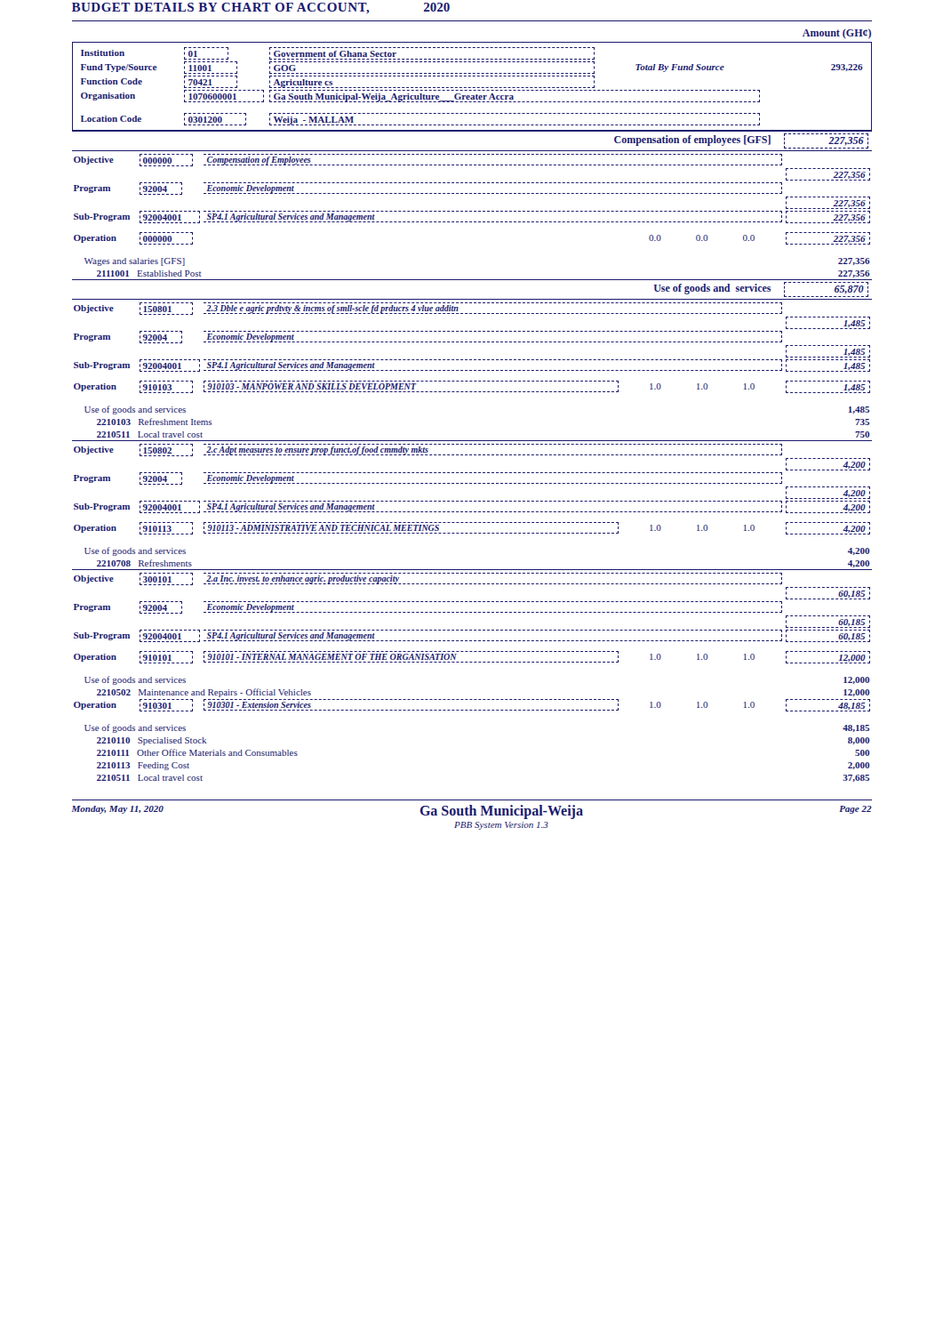BUDGET DETAILS BY CHART OF ACCOUNT,
2020
Amount (GH¢)
| Institution | 01 | Government of Ghana Sector | | |
| Fund Type/Source | 11001 | GOG | Total By Fund Source | 293,226 |
| Function Code | 70421 | Agriculture cs | | |
| Organisation | 1070600001 | Ga South Municipal-Weija_Agriculture___Greater Accra | |
| Location Code | 0301200 | Weija - MALLAM | |
| Compensation of employees [GFS] | 227,356 |
| Objective | 000000 | Compensation of Employees | |
| | 227,356 |
| Program | 92004 | Economic Development | |
| | 227,356 |
| Sub-Program | 92004001 | SP4.1 Agricultural Services and Management | 227,356 |
| Operation | 000000 | | 0.0 0.0 0.0 | 227,356 |
| Wages and salaries [GFS] | 227,356 |
| 2111001 Established Post | 227,356 |
| Use of goods and services | 65,870 |
| Objective | 150801 | 2.3 Dble e agric prdtvty & incms of smll-scle fd prducrs 4 vlue additn | |
| | 1,485 |
| Program | 92004 | Economic Development | |
| | 1,485 |
| Sub-Program | 92004001 | SP4.1 Agricultural Services and Management | 1,485 |
| Operation | 910103 | 910103 - MANPOWER AND SKILLS DEVELOPMENT | 1.0 1.0 1.0 | 1,485 |
| Use of goods and services | 1,485 |
| 2210103 Refreshment Items | 735 |
| 2210511 Local travel cost | 750 |
| Objective | 150802 | 2.c Adpt measures to ensure prop funct.of food cmmdty mkts | |
| | 4,200 |
| Program | 92004 | Economic Development | |
| | 4,200 |
| Sub-Program | 92004001 | SP4.1 Agricultural Services and Management | 4,200 |
| Operation | 910113 | 910113 - ADMINISTRATIVE AND TECHNICAL MEETINGS | 1.0 1.0 1.0 | 4,200 |
| Use of goods and services | 4,200 |
| 2210708 Refreshments | 4,200 |
| Objective | 300101 | 2.a Inc. invest. to enhance agric. productive capacity | |
| | 60,185 |
| Program | 92004 | Economic Development | |
| | 60,185 |
| Sub-Program | 92004001 | SP4.1 Agricultural Services and Management | 60,185 |
| Operation | 910101 | 910101 - INTERNAL MANAGEMENT OF THE ORGANISATION | 1.0 1.0 1.0 | 12,000 |
| Use of goods and services | 12,000 |
| 2210502 Maintenance and Repairs - Official Vehicles | 12,000 |
| Operation | 910301 | 910301 - Extension Services | 1.0 1.0 1.0 | 48,185 |
| Use of goods and services | 48,185 |
| 2210110 Specialised Stock | 8,000 |
| 2210111 Other Office Materials and Consumables | 500 |
| 2210113 Feeding Cost | 2,000 |
| 2210511 Local travel cost | 37,685 |
Monday, May 11, 2020
Ga South Municipal-Weija
PBB System Version 1.3
Page 22